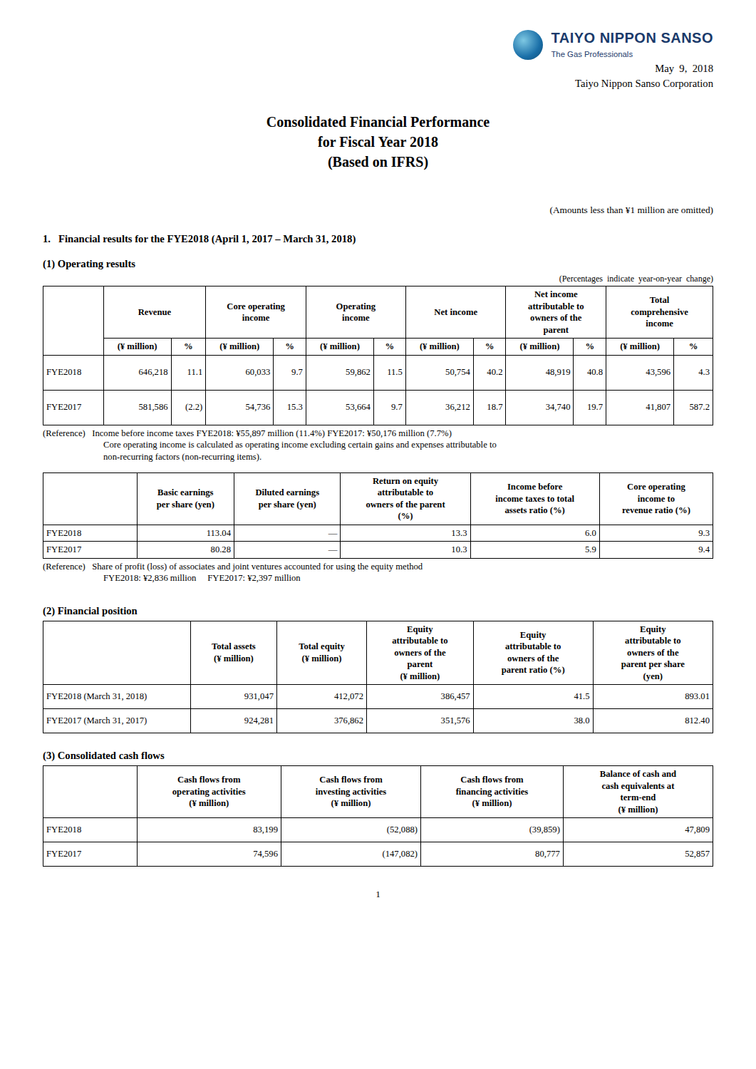TAIYO NIPPON SANSO
The Gas Professionals
May 9, 2018
Taiyo Nippon Sanso Corporation
Consolidated Financial Performance
for Fiscal Year 2018
(Based on IFRS)
(Amounts less than ¥1 million are omitted)
1. Financial results for the FYE2018 (April 1, 2017 – March 31, 2018)
(1) Operating results
(Percentages indicate year-on-year change)
| | Revenue | Core operating income | Operating income | Net income | Net income attributable to owners of the parent | Total comprehensive income |
| --- | --- | --- | --- | --- | --- | --- |
| (¥ million) | % | (¥ million) | % | (¥ million) | % | (¥ million) | % | (¥ million) | % | (¥ million) | % |
| FYE2018 | 646,218 | 11.1 | 60,033 | 9.7 | 59,862 | 11.5 | 50,754 | 40.2 | 48,919 | 40.8 | 43,596 | 4.3 |
| FYE2017 | 581,586 | (2.2) | 54,736 | 15.3 | 53,664 | 9.7 | 36,212 | 18.7 | 34,740 | 19.7 | 41,807 | 587.2 |
(Reference) Income before income taxes FYE2018: ¥55,897 million (11.4%) FYE2017: ¥50,176 million (7.7%)
Core operating income is calculated as operating income excluding certain gains and expenses attributable to
non-recurring factors (non-recurring items).
| | Basic earnings per share (yen) | Diluted earnings per share (yen) | Return on equity attributable to owners of the parent (%) | Income before income taxes to total assets ratio (%) | Core operating income to revenue ratio (%) |
| --- | --- | --- | --- | --- | --- |
| FYE2018 | 113.04 | — | 13.3 | 6.0 | 9.3 |
| FYE2017 | 80.28 | — | 10.3 | 5.9 | 9.4 |
(Reference) Share of profit (loss) of associates and joint ventures accounted for using the equity method
FYE2018: ¥2,836 million FYE2017: ¥2,397 million
(2) Financial position
| | Total assets (¥ million) | Total equity (¥ million) | Equity attributable to owners of the parent (¥ million) | Equity attributable to owners of the parent ratio (%) | Equity attributable to owners of the parent per share (yen) |
| --- | --- | --- | --- | --- | --- |
| FYE2018 (March 31, 2018) | 931,047 | 412,072 | 386,457 | 41.5 | 893.01 |
| FYE2017 (March 31, 2017) | 924,281 | 376,862 | 351,576 | 38.0 | 812.40 |
(3) Consolidated cash flows
| | Cash flows from operating activities (¥ million) | Cash flows from investing activities (¥ million) | Cash flows from financing activities (¥ million) | Balance of cash and cash equivalents at term-end (¥ million) |
| --- | --- | --- | --- | --- |
| FYE2018 | 83,199 | (52,088) | (39,859) | 47,809 |
| FYE2017 | 74,596 | (147,082) | 80,777 | 52,857 |
1